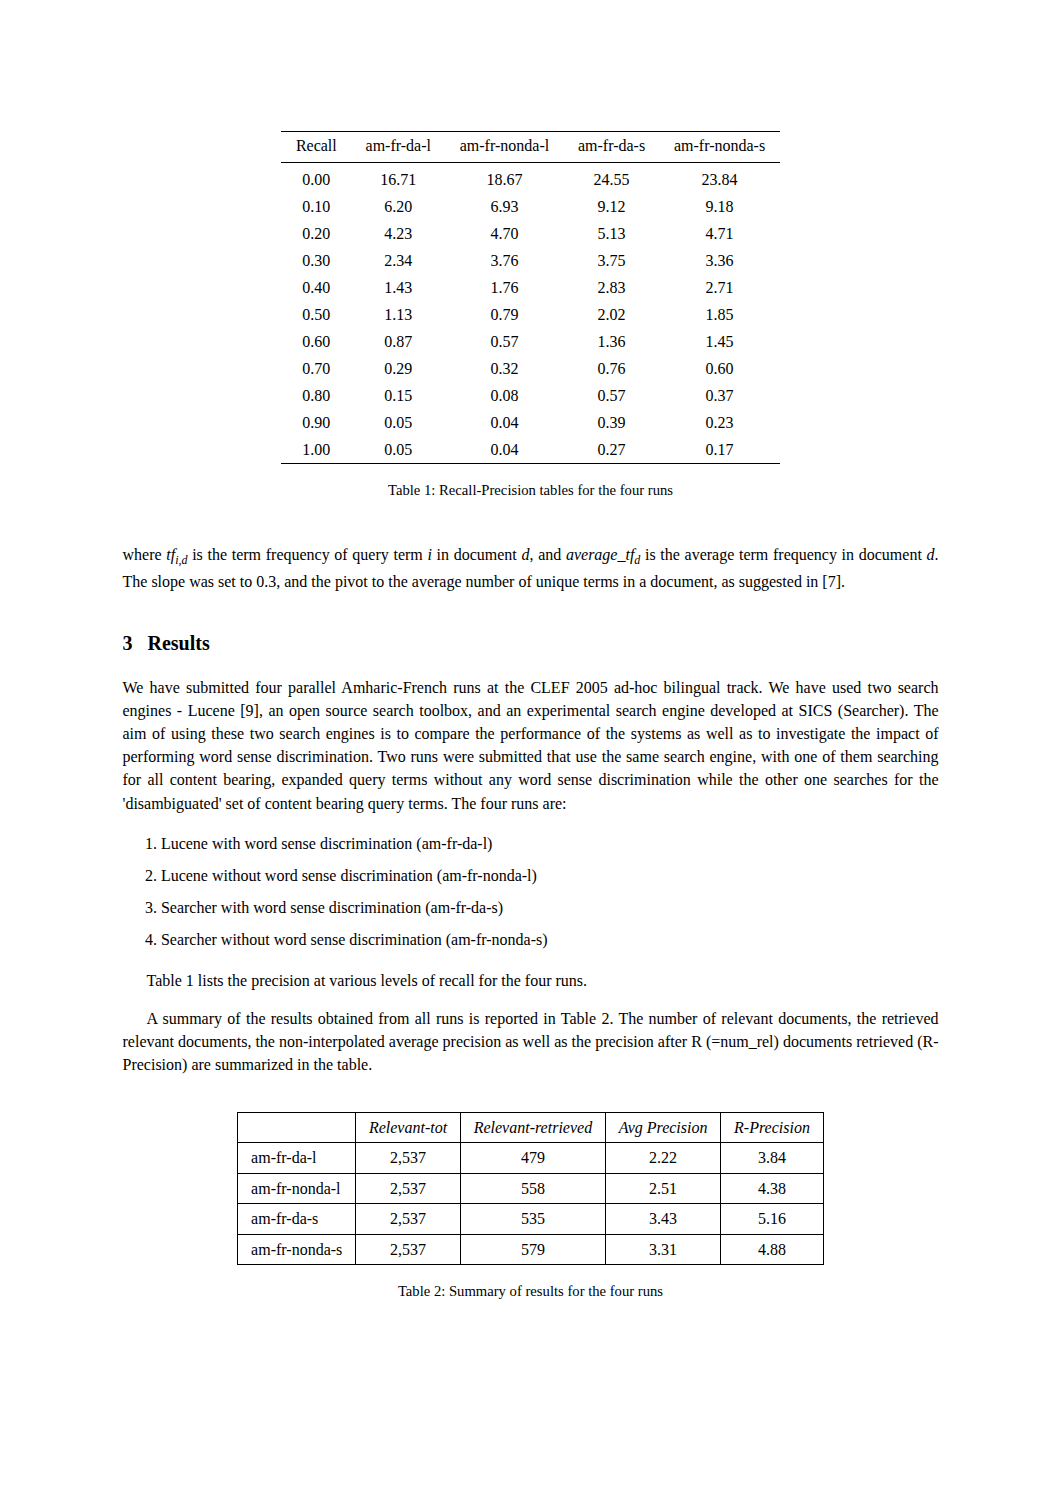Table 1: Recall-Precision tables for the four runs
| Recall | am-fr-da-l | am-fr-nonda-l | am-fr-da-s | am-fr-nonda-s |
| --- | --- | --- | --- | --- |
| 0.00 | 16.71 | 18.67 | 24.55 | 23.84 |
| 0.10 | 6.20 | 6.93 | 9.12 | 9.18 |
| 0.20 | 4.23 | 4.70 | 5.13 | 4.71 |
| 0.30 | 2.34 | 3.76 | 3.75 | 3.36 |
| 0.40 | 1.43 | 1.76 | 2.83 | 2.71 |
| 0.50 | 1.13 | 0.79 | 2.02 | 1.85 |
| 0.60 | 0.87 | 0.57 | 1.36 | 1.45 |
| 0.70 | 0.29 | 0.32 | 0.76 | 0.60 |
| 0.80 | 0.15 | 0.08 | 0.57 | 0.37 |
| 0.90 | 0.05 | 0.04 | 0.39 | 0.23 |
| 1.00 | 0.05 | 0.04 | 0.27 | 0.17 |
where tfi,d is the term frequency of query term i in document d, and average_tfd is the average term frequency in document d. The slope was set to 0.3, and the pivot to the average number of unique terms in a document, as suggested in [7].
3 Results
We have submitted four parallel Amharic-French runs at the CLEF 2005 ad-hoc bilingual track. We have used two search engines - Lucene [9], an open source search toolbox, and an experimental search engine developed at SICS (Searcher). The aim of using these two search engines is to compare the performance of the systems as well as to investigate the impact of performing word sense discrimination. Two runs were submitted that use the same search engine, with one of them searching for all content bearing, expanded query terms without any word sense discrimination while the other one searches for the 'disambiguated' set of content bearing query terms. The four runs are:
Lucene with word sense discrimination (am-fr-da-l)
Lucene without word sense discrimination (am-fr-nonda-l)
Searcher with word sense discrimination (am-fr-da-s)
Searcher without word sense discrimination (am-fr-nonda-s)
Table 1 lists the precision at various levels of recall for the four runs.
A summary of the results obtained from all runs is reported in Table 2. The number of relevant documents, the retrieved relevant documents, the non-interpolated average precision as well as the precision after R (=num_rel) documents retrieved (R-Precision) are summarized in the table.
Table 2: Summary of results for the four runs
| | Relevant-tot | Relevant-retrieved | Avg Precision | R-Precision |
| --- | --- | --- | --- | --- |
| am-fr-da-l | 2,537 | 479 | 2.22 | 3.84 |
| am-fr-nonda-l | 2,537 | 558 | 2.51 | 4.38 |
| am-fr-da-s | 2,537 | 535 | 3.43 | 5.16 |
| am-fr-nonda-s | 2,537 | 579 | 3.31 | 4.88 |